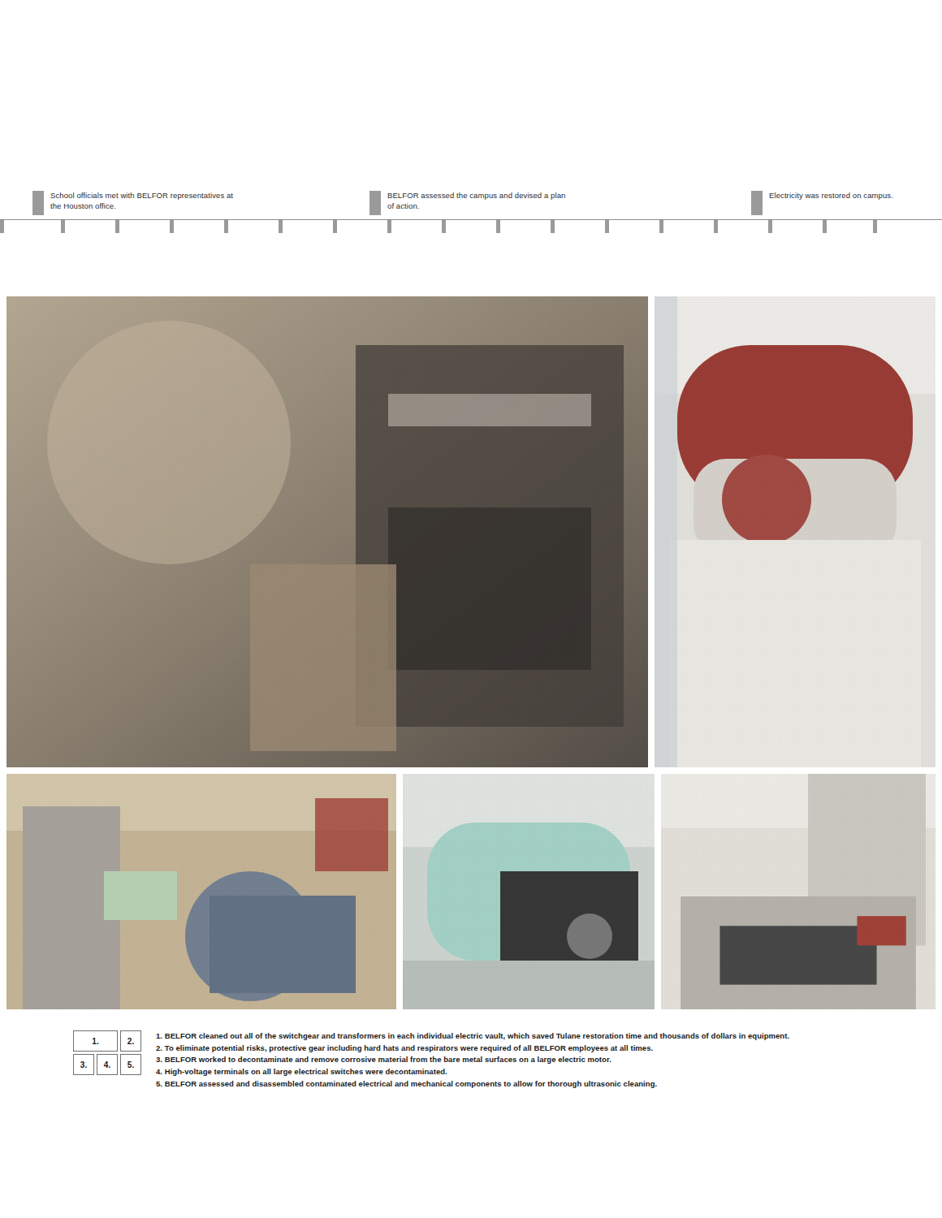School officials met with BELFOR representatives at the Houston office.
BELFOR assessed the campus and devised a plan of action.
Electricity was restored on campus.
1.
2.
3.
4.
5.
BELFOR cleaned out all of the switchgear and transformers in each individual electric vault, which saved Tulane restoration time and thousands of dollars in equipment.
To eliminate potential risks, protective gear including hard hats and respirators were required of all BELFOR employees at all times.
BELFOR worked to decontaminate and remove corrosive material from the bare metal surfaces on a large electric motor.
High-voltage terminals on all large electrical switches were decontaminated.
BELFOR assessed and disassembled contaminated electrical and mechanical components to allow for thorough ultrasonic cleaning.